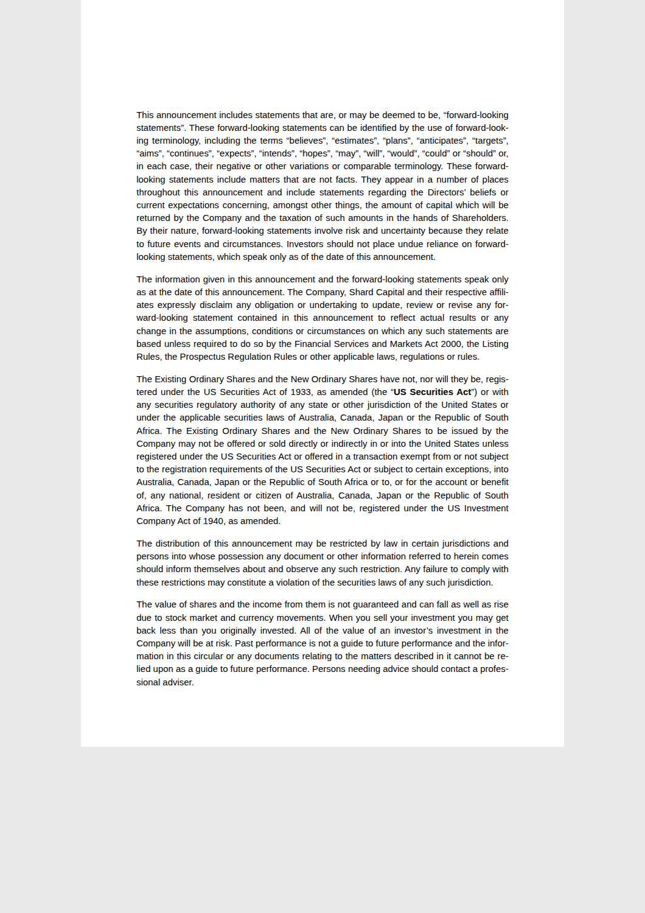This announcement includes statements that are, or may be deemed to be, “forward-looking statements”. These forward-looking statements can be identified by the use of forward-looking terminology, including the terms “believes”, “estimates”, “plans”, “anticipates”, “targets”, “aims”, “continues”, “expects”, “intends”, “hopes”, “may”, “will”, “would”, “could” or “should” or, in each case, their negative or other variations or comparable terminology. These forward-looking statements include matters that are not facts. They appear in a number of places throughout this announcement and include statements regarding the Directors’ beliefs or current expectations concerning, amongst other things, the amount of capital which will be returned by the Company and the taxation of such amounts in the hands of Shareholders. By their nature, forward-looking statements involve risk and uncertainty because they relate to future events and circumstances. Investors should not place undue reliance on forward-looking statements, which speak only as of the date of this announcement.
The information given in this announcement and the forward-looking statements speak only as at the date of this announcement. The Company, Shard Capital and their respective affiliates expressly disclaim any obligation or undertaking to update, review or revise any forward-looking statement contained in this announcement to reflect actual results or any change in the assumptions, conditions or circumstances on which any such statements are based unless required to do so by the Financial Services and Markets Act 2000, the Listing Rules, the Prospectus Regulation Rules or other applicable laws, regulations or rules.
The Existing Ordinary Shares and the New Ordinary Shares have not, nor will they be, registered under the US Securities Act of 1933, as amended (the “US Securities Act”) or with any securities regulatory authority of any state or other jurisdiction of the United States or under the applicable securities laws of Australia, Canada, Japan or the Republic of South Africa. The Existing Ordinary Shares and the New Ordinary Shares to be issued by the Company may not be offered or sold directly or indirectly in or into the United States unless registered under the US Securities Act or offered in a transaction exempt from or not subject to the registration requirements of the US Securities Act or subject to certain exceptions, into Australia, Canada, Japan or the Republic of South Africa or to, or for the account or benefit of, any national, resident or citizen of Australia, Canada, Japan or the Republic of South Africa. The Company has not been, and will not be, registered under the US Investment Company Act of 1940, as amended.
The distribution of this announcement may be restricted by law in certain jurisdictions and persons into whose possession any document or other information referred to herein comes should inform themselves about and observe any such restriction. Any failure to comply with these restrictions may constitute a violation of the securities laws of any such jurisdiction.
The value of shares and the income from them is not guaranteed and can fall as well as rise due to stock market and currency movements. When you sell your investment you may get back less than you originally invested. All of the value of an investor’s investment in the Company will be at risk. Past performance is not a guide to future performance and the information in this circular or any documents relating to the matters described in it cannot be relied upon as a guide to future performance. Persons needing advice should contact a professional adviser.